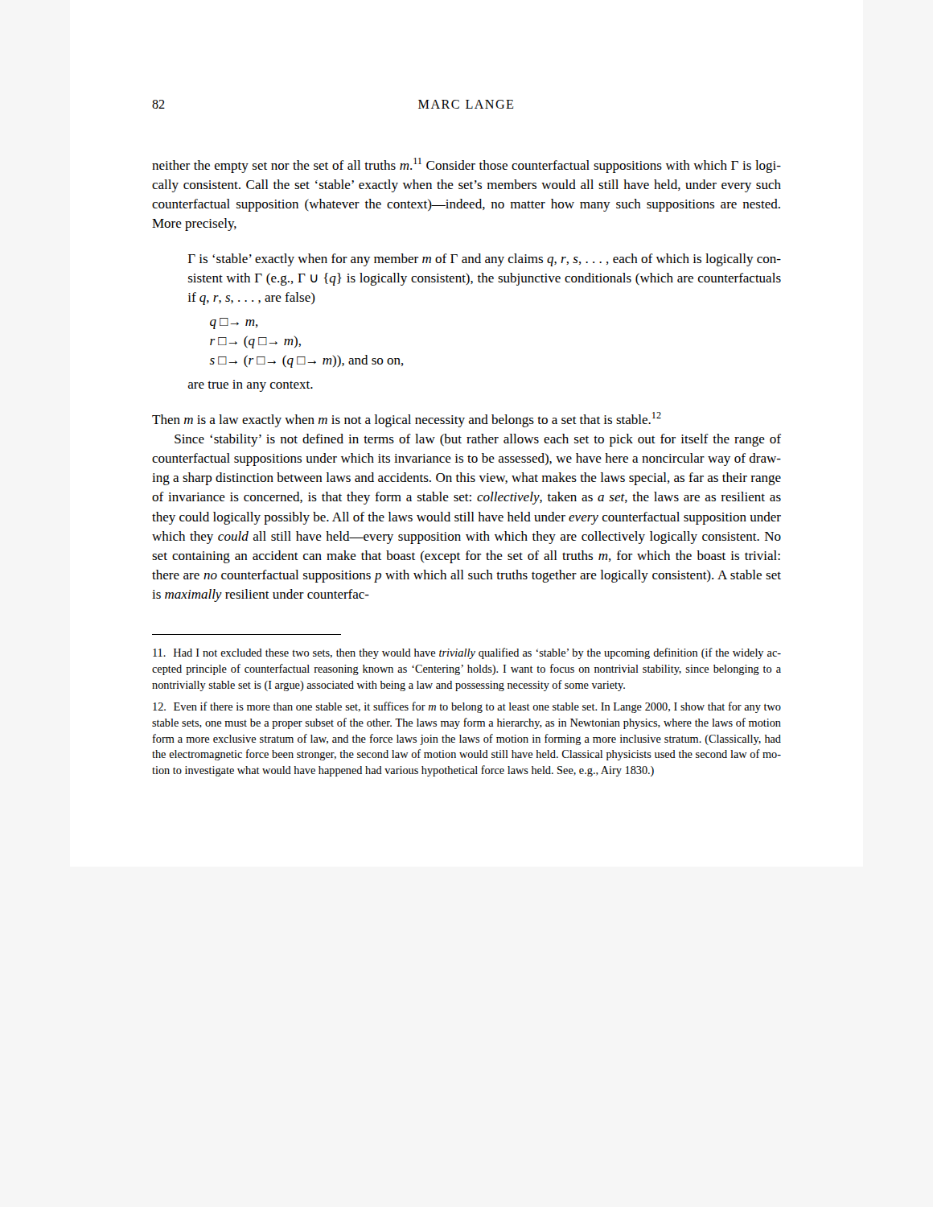82
MARC LANGE
neither the empty set nor the set of all truths m.11 Consider those counterfactual suppositions with which Γ is logically consistent. Call the set ‘stable’ exactly when the set’s members would all still have held, under every such counterfactual supposition (whatever the context)—indeed, no matter how many such suppositions are nested. More precisely,
Γ is ‘stable’ exactly when for any member m of Γ and any claims q, r, s, . . . , each of which is logically consistent with Γ (e.g., Γ ∪ {q} is logically consistent), the subjunctive conditionals (which are counterfactuals if q, r, s, . . . , are false)
q □→ m,
r □→ (q □→ m),
s □→ (r □→ (q □→ m)), and so on,
are true in any context.
Then m is a law exactly when m is not a logical necessity and belongs to a set that is stable.12
Since ‘stability’ is not defined in terms of law (but rather allows each set to pick out for itself the range of counterfactual suppositions under which its invariance is to be assessed), we have here a noncircular way of drawing a sharp distinction between laws and accidents. On this view, what makes the laws special, as far as their range of invariance is concerned, is that they form a stable set: collectively, taken as a set, the laws are as resilient as they could logically possibly be. All of the laws would still have held under every counterfactual supposition under which they could all still have held—every supposition with which they are collectively logically consistent. No set containing an accident can make that boast (except for the set of all truths m, for which the boast is trivial: there are no counterfactual suppositions p with which all such truths together are logically consistent). A stable set is maximally resilient under counterfac-
11. Had I not excluded these two sets, then they would have trivially qualified as ‘stable’ by the upcoming definition (if the widely accepted principle of counterfactual reasoning known as ‘Centering’ holds). I want to focus on nontrivial stability, since belonging to a nontrivially stable set is (I argue) associated with being a law and possessing necessity of some variety.
12. Even if there is more than one stable set, it suffices for m to belong to at least one stable set. In Lange 2000, I show that for any two stable sets, one must be a proper subset of the other. The laws may form a hierarchy, as in Newtonian physics, where the laws of motion form a more exclusive stratum of law, and the force laws join the laws of motion in forming a more inclusive stratum. (Classically, had the electromagnetic force been stronger, the second law of motion would still have held. Classical physicists used the second law of motion to investigate what would have happened had various hypothetical force laws held. See, e.g., Airy 1830.)